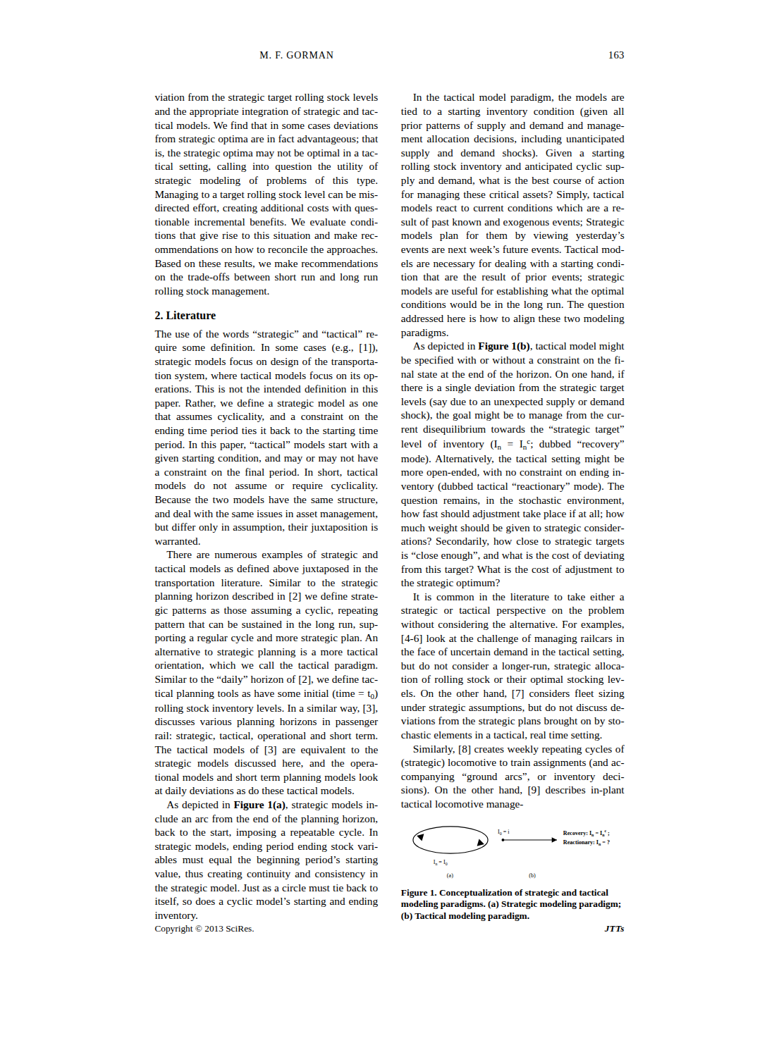M. F. GORMAN 163
viation from the strategic target rolling stock levels and the appropriate integration of strategic and tactical models. We find that in some cases deviations from strategic optima are in fact advantageous; that is, the strategic optima may not be optimal in a tactical setting, calling into question the utility of strategic modeling of problems of this type. Managing to a target rolling stock level can be misdirected effort, creating additional costs with questionable incremental benefits. We evaluate conditions that give rise to this situation and make recommendations on how to reconcile the approaches. Based on these results, we make recommendations on the trade-offs between short run and long run rolling stock management.
2. Literature
The use of the words “strategic” and “tactical” require some definition. In some cases (e.g., [1]), strategic models focus on design of the transportation system, where tactical models focus on its operations. This is not the intended definition in this paper. Rather, we define a strategic model as one that assumes cyclicality, and a constraint on the ending time period ties it back to the starting time period. In this paper, “tactical” models start with a given starting condition, and may or may not have a constraint on the final period. In short, tactical models do not assume or require cyclicality. Because the two models have the same structure, and deal with the same issues in asset management, but differ only in assumption, their juxtaposition is warranted.
There are numerous examples of strategic and tactical models as defined above juxtaposed in the transportation literature. Similar to the strategic planning horizon described in [2] we define strategic patterns as those assuming a cyclic, repeating pattern that can be sustained in the long run, supporting a regular cycle and more strategic plan. An alternative to strategic planning is a more tactical orientation, which we call the tactical paradigm. Similar to the “daily” horizon of [2], we define tactical planning tools as have some initial (time = t0) rolling stock inventory levels. In a similar way, [3], discusses various planning horizons in passenger rail: strategic, tactical, operational and short term. The tactical models of [3] are equivalent to the strategic models discussed here, and the operational models and short term planning models look at daily deviations as do these tactical models.
As depicted in Figure 1(a), strategic models include an arc from the end of the planning horizon, back to the start, imposing a repeatable cycle. In strategic models, ending period ending stock variables must equal the beginning period’s starting value, thus creating continuity and consistency in the strategic model. Just as a circle must tie back to itself, so does a cyclic model’s starting and ending inventory.
In the tactical model paradigm, the models are tied to a starting inventory condition (given all prior patterns of supply and demand and management allocation decisions, including unanticipated supply and demand shocks). Given a starting rolling stock inventory and anticipated cyclic supply and demand, what is the best course of action for managing these critical assets? Simply, tactical models react to current conditions which are a result of past known and exogenous events; Strategic models plan for them by viewing yesterday’s events are next week’s future events. Tactical models are necessary for dealing with a starting condition that are the result of prior events; strategic models are useful for establishing what the optimal conditions would be in the long run. The question addressed here is how to align these two modeling paradigms.
As depicted in Figure 1(b), tactical model might be specified with or without a constraint on the final state at the end of the horizon. On one hand, if there is a single deviation from the strategic target levels (say due to an unexpected supply or demand shock), the goal might be to manage from the current disequilibrium towards the “strategic target” level of inventory (In = Inc; dubbed “recovery” mode). Alternatively, the tactical setting might be more open-ended, with no constraint on ending inventory (dubbed tactical “reactionary” mode). The question remains, in the stochastic environment, how fast should adjustment take place if at all; how much weight should be given to strategic considerations? Secondarily, how close to strategic targets is “close enough”, and what is the cost of deviating from this target? What is the cost of adjustment to the strategic optimum?
It is common in the literature to take either a strategic or tactical perspective on the problem without considering the alternative. For examples, [4-6] look at the challenge of managing railcars in the face of uncertain demand in the tactical setting, but do not consider a longer-run, strategic allocation of rolling stock or their optimal stocking levels. On the other hand, [7] considers fleet sizing under strategic assumptions, but do not discuss deviations from the strategic plans brought on by stochastic elements in a tactical, real time setting.
Similarly, [8] creates weekly repeating cycles of (strategic) locomotive to train assignments (and accompanying “ground arcs”, or inventory decisions). On the other hand, [9] describes in-plant tactical locomotive manage-
In = I0 (a) I0 = i Recovery: In = Inc ; Reactionary: In = ? (b)
Figure 1. Conceptualization of strategic and tactical modeling paradigms. (a) Strategic modeling paradigm; (b) Tactical modeling paradigm.
Copyright © 2013 SciRes. JTTs